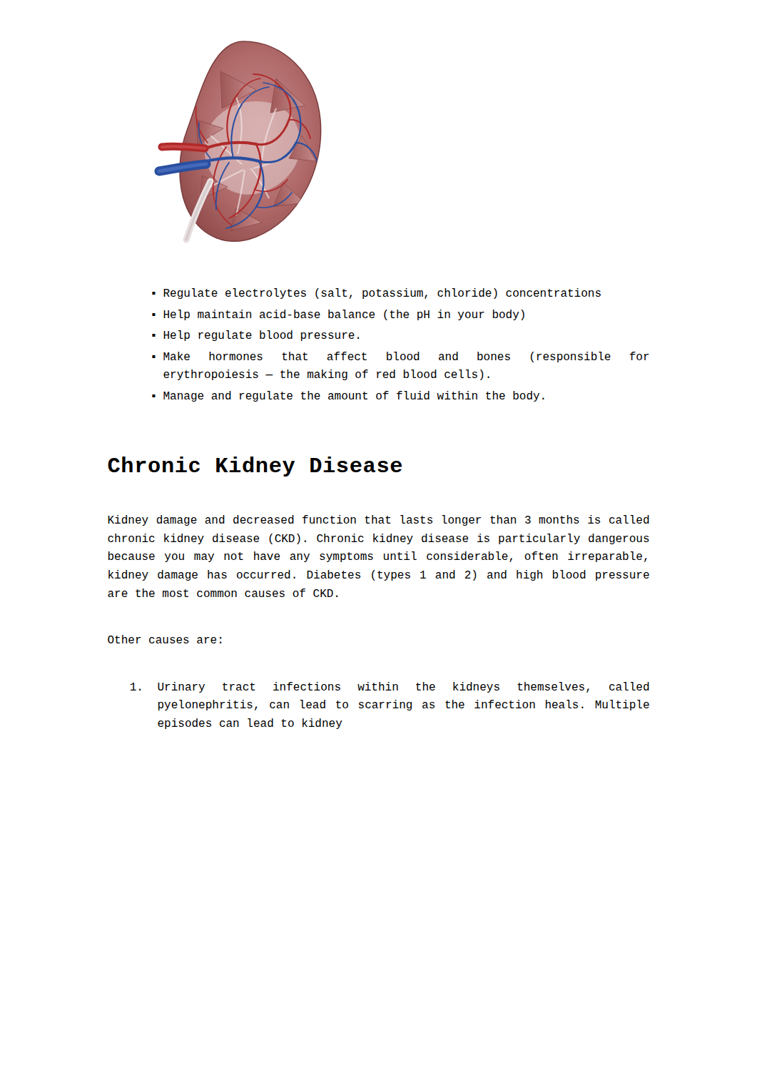Regulate electrolytes (salt, potassium, chloride) concentrations
Help maintain acid-base balance (the pH in your body)
Help regulate blood pressure.
Make hormones that affect blood and bones (responsible for erythropoiesis — the making of red blood cells).
Manage and regulate the amount of fluid within the body.
Chronic Kidney Disease
Kidney damage and decreased function that lasts longer than 3 months is called chronic kidney disease (CKD). Chronic kidney disease is particularly dangerous because you may not have any symptoms until considerable, often irreparable, kidney damage has occurred. Diabetes (types 1 and 2) and high blood pressure are the most common causes of CKD.
Other causes are:
Urinary tract infections within the kidneys themselves, called pyelonephritis, can lead to scarring as the infection heals. Multiple episodes can lead to kidney